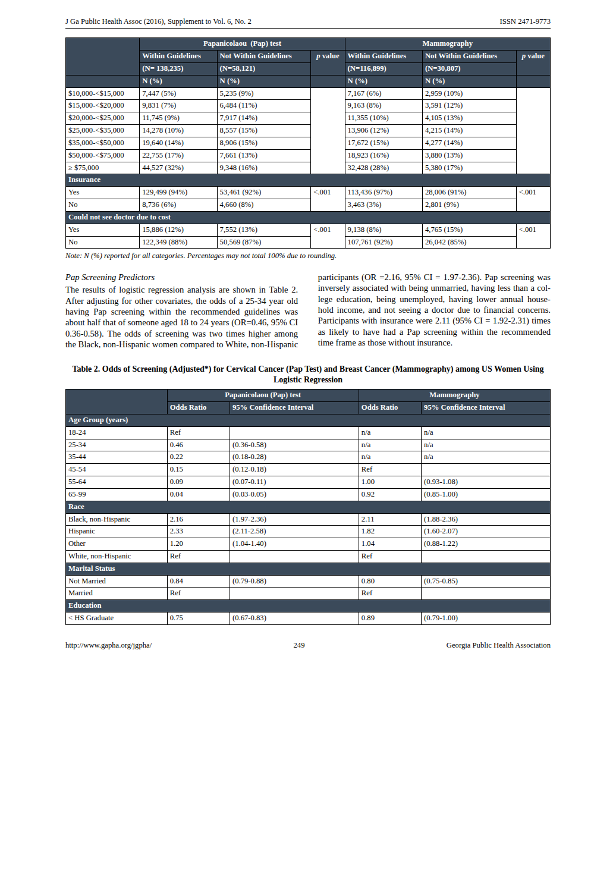J Ga Public Health Assoc (2016), Supplement to Vol. 6, No. 2 ISSN 2471-9773
| | Papanicolaou (Pap) test | Mammography |
| --- | --- | --- |
| Within Guidelines | Not Within Guidelines | p value | Within Guidelines | Not Within Guidelines | p value |
| (N= 138,235) | (N=58,121) | (N=116,899) | (N=30,807) |
| | N (%) | N (%) | | N (%) | N (%) | |
| $10,000-<$15,000 | 7,447 (5%) | 5,235 (9%) | | 7,167 (6%) | 2,959 (10%) | |
| $15,000-<$20,000 | 9,831 (7%) | 6,484 (11%) | 9,163 (8%) | 3,591 (12%) |
| $20,000-<$25,000 | 11,745 (9%) | 7,917 (14%) | 11,355 (10%) | 4,105 (13%) |
| $25,000-<$35,000 | 14,278 (10%) | 8,557 (15%) | 13,906 (12%) | 4,215 (14%) |
| $35,000-<$50,000 | 19,640 (14%) | 8,906 (15%) | 17,672 (15%) | 4,277 (14%) |
| $50,000-<$75,000 | 22,755 (17%) | 7,661 (13%) | 18,923 (16%) | 3,880 (13%) |
| ≥ $75,000 | 44,527 (32%) | 9,348 (16%) | 32,428 (28%) | 5,380 (17%) |
| Insurance |
| Yes | 129,499 (94%) | 53,461 (92%) | <.001 | 113,436 (97%) | 28,006 (91%) | <.001 |
| No | 8,736 (6%) | 4,660 (8%) | 3,463 (3%) | 2,801 (9%) |
| Could not see doctor due to cost |
| Yes | 15,886 (12%) | 7,552 (13%) | <.001 | 9,138 (8%) | 4,765 (15%) | <.001 |
| No | 122,349 (88%) | 50,569 (87%) | 107,761 (92%) | 26,042 (85%) |
Note: N (%) reported for all categories. Percentages may not total 100% due to rounding.
Pap Screening Predictors
The results of logistic regression analysis are shown in Table 2. After adjusting for other covariates, the odds of a 25-34 year old having Pap screening within the recommended guidelines was about half that of someone aged 18 to 24 years (OR=0.46, 95% CI 0.36-0.58). The odds of screening was two times higher among the Black, non-Hispanic women compared to White, non-Hispanic participants (OR =2.16, 95% CI = 1.97-2.36). Pap screening was inversely associated with being unmarried, having less than a college education, being unemployed, having lower annual household income, and not seeing a doctor due to financial concerns. Participants with insurance were 2.11 (95% CI = 1.92-2.31) times as likely to have had a Pap screening within the recommended time frame as those without insurance.
Table 2. Odds of Screening (Adjusted*) for Cervical Cancer (Pap Test) and Breast Cancer (Mammography) among US Women Using Logistic Regression
| | Papanicolaou (Pap) test | Mammography |
| --- | --- | --- |
| Odds Ratio | 95% Confidence Interval | Odds Ratio | 95% Confidence Interval |
| Age Group (years) |
| 18-24 | Ref | | n/a | n/a |
| 25-34 | 0.46 | (0.36-0.58) | n/a | n/a |
| 35-44 | 0.22 | (0.18-0.28) | n/a | n/a |
| 45-54 | 0.15 | (0.12-0.18) | Ref | |
| 55-64 | 0.09 | (0.07-0.11) | 1.00 | (0.93-1.08) |
| 65-99 | 0.04 | (0.03-0.05) | 0.92 | (0.85-1.00) |
| Race |
| Black, non-Hispanic | 2.16 | (1.97-2.36) | 2.11 | (1.88-2.36) |
| Hispanic | 2.33 | (2.11-2.58) | 1.82 | (1.60-2.07) |
| Other | 1.20 | (1.04-1.40) | 1.04 | (0.88-1.22) |
| White, non-Hispanic | Ref | | Ref | |
| Marital Status |
| Not Married | 0.84 | (0.79-0.88) | 0.80 | (0.75-0.85) |
| Married | Ref | | Ref | |
| Education |
| < HS Graduate | 0.75 | (0.67-0.83) | 0.89 | (0.79-1.00) |
http://www.gapha.org/jgpha/ 249 Georgia Public Health Association